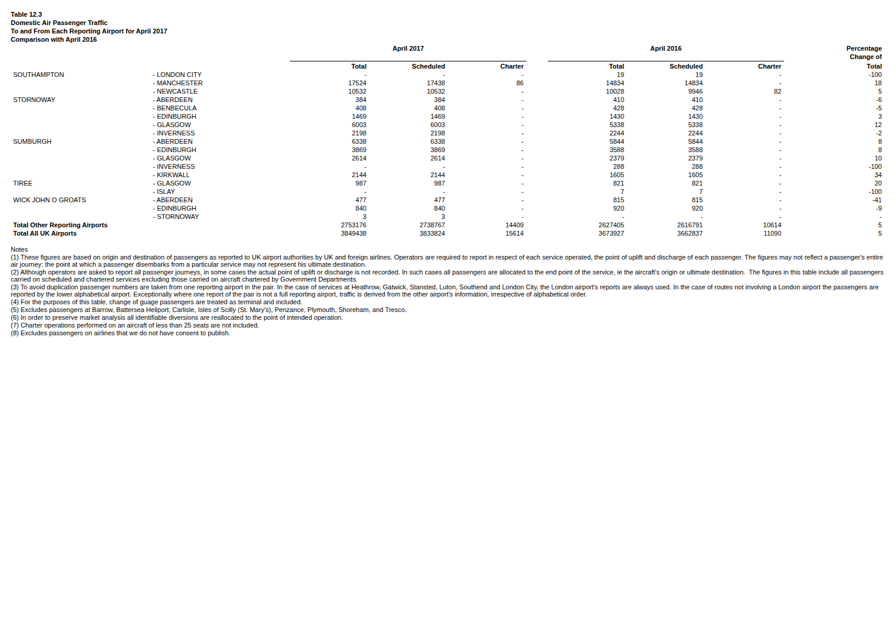Table 12.3
Domestic Air Passenger Traffic
To and From Each Reporting Airport for April 2017
Comparison with April 2016
| | | April 2017 | | April 2016 | | Percentage |
| | | | | | | Change of |
| | | Total | Scheduled | Charter | | Total | Scheduled | Charter | | Total |
| SOUTHAMPTON | - LONDON CITY | - | - | - | | 19 | 19 | - | | -100 |
| | - MANCHESTER | 17524 | 17438 | 86 | | 14834 | 14834 | - | | 18 |
| | - NEWCASTLE | 10532 | 10532 | - | | 10028 | 9946 | 82 | | 5 |
| STORNOWAY | - ABERDEEN | 384 | 384 | - | | 410 | 410 | - | | -6 |
| | - BENBECULA | 408 | 408 | - | | 428 | 428 | - | | -5 |
| | - EDINBURGH | 1469 | 1469 | - | | 1430 | 1430 | - | | 3 |
| | - GLASGOW | 6003 | 6003 | - | | 5338 | 5338 | - | | 12 |
| | - INVERNESS | 2198 | 2198 | - | | 2244 | 2244 | - | | -2 |
| SUMBURGH | - ABERDEEN | 6338 | 6338 | - | | 5844 | 5844 | - | | 8 |
| | - EDINBURGH | 3869 | 3869 | - | | 3588 | 3588 | - | | 8 |
| | - GLASGOW | 2614 | 2614 | - | | 2379 | 2379 | - | | 10 |
| | - INVERNESS | - | - | - | | 288 | 288 | - | | -100 |
| | - KIRKWALL | 2144 | 2144 | - | | 1605 | 1605 | - | | 34 |
| TIREE | - GLASGOW | 987 | 987 | - | | 821 | 821 | - | | 20 |
| | - ISLAY | - | - | - | | 7 | 7 | - | | -100 |
| WICK JOHN O GROATS | - ABERDEEN | 477 | 477 | - | | 815 | 815 | - | | -41 |
| | - EDINBURGH | 840 | 840 | - | | 920 | 920 | - | | -9 |
| | - STORNOWAY | 3 | 3 | - | | - | - | - | | - |
| Total Other Reporting Airports | 2753176 | 2738767 | 14409 | | 2627405 | 2616791 | 10614 | | 5 |
| Total All UK Airports | 3849438 | 3833824 | 15614 | | 3673927 | 3662837 | 11090 | | 5 |
Notes
(1) These figures are based on origin and destination of passengers as reported to UK airport authorities by UK and foreign airlines. Operators are required to report in respect of each service operated, the point of uplift and discharge of each passenger. The figures may not reflect a passenger's entire air journey: the point at which a passenger disembarks from a particular service may not represent his ultimate destination.
(2) Although operators are asked to report all passenger journeys, in some cases the actual point of uplift or discharge is not recorded. In such cases all passengers are allocated to the end point of the service, ie the aircraft's origin or ultimate destination. The figures in this table include all passengers carried on scheduled and chartered services excluding those carried on aircraft chartered by Government Departments.
(3) To avoid duplication passenger numbers are taken from one reporting airport in the pair. In the case of services at Heathrow, Gatwick, Stansted, Luton, Southend and London City, the London airport's reports are always used. In the case of routes not involving a London airport the passengers are reported by the lower alphabetical airport. Exceptionally where one report of the pair is not a full reporting airport, traffic is derived from the other airport's information, irrespective of alphabetical order.
(4) For the purposes of this table, change of guage passengers are treated as terminal and included.
(5) Excludes passengers at Barrow, Battersea Heliport, Carlisle, Isles of Scilly (St. Mary's), Penzance, Plymouth, Shoreham, and Tresco.
(6) In order to preserve market analysis all identifiable diversions are reallocated to the point of intended operation.
(7) Charter operations performed on an aircraft of less than 25 seats are not included.
(8) Excludes passengers on airlines that we do not have consent to publish.